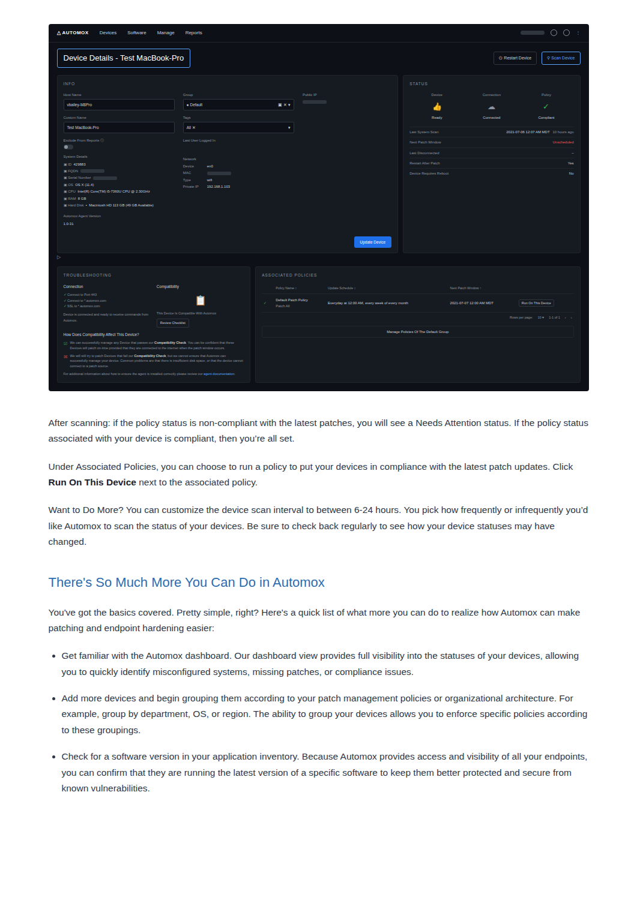△ AUTOMOX Devices Software Manage Reports
⋮
Device Details - Test MacBook-Pro
⏻ Restart Device
⚲ Scan Device
Info
Host Name
vbailey-M8Pro
Custom Name
Test MacBook-Pro
Exclude From Reports ⓘ
System Details
▣ ID 429883
▣ FQDN
▣ Serial Number
▣ OS OS X (11.4)
▣ CPU Intel(R) Core(TM) i5-7360U CPU @ 2.30GHz
▣ RAM 8 GB
▣ Hard Disk • Macintosh HD 113 GB (49 GB Available)
Automox Agent Version
1.0-31
Group
● Default▣ ✕ ▾
Tags
All ✕▾
Last User Logged In
Network
Device
MAC
Type
Private IP
en0
wifi
192.168.1.103
Public IP
Update Device
Status
Device
👍
Ready
Connection
☁
Connected
Policy
✓
Compliant
Last System Scan 2021-07-06 12:07 AM MDT 10 hours ago
Next Patch Window Unscheduled
Last Disconnected–
Restart After Patch Yes
Device Requires Reboot No
▷
Troubleshooting
Connection
✓ Connect to Port 443
✓ Connect to *.automox.com
✓ SSL to *.automox.com
Device is connected and ready to receive commands from Automox.
Compatibility
📋
This Device Is Compatible With Automox
Review Checklist
How Does Compatibility Affect This Device?
☑ We can successfully manage any Device that passes our Compatibility Check. You can be confident that these Devices will patch on-time provided that they are connected to the internet when the patch window occurs.
☒ We will still try to patch Devices that fail our Compatibility Check, but we cannot ensure that Automox can successfully manage your device. Common problems are that there is insufficient disk space, or that the device cannot connect to a patch source.
For additional information about how to ensure the agent is installed correctly please review our agent documentation.
Associated Policies
| | Policy Name ↕ | Update Schedule ↕ | Next Patch Window ↑ | |
| --- | --- | --- | --- | --- |
| ✓ | Default Patch Policy Patch All | Everyday at 12:00 AM, every week of every month | 2021-07-07 12:00 AM MDT | Run On This Device |
Rows per page: 10 ▾ 1-1 of 1 ‹ ›
Manage Policies Of The Default Group
After scanning: if the policy status is non-compliant with the latest patches, you will see a Needs Attention status. If the policy status associated with your device is compliant, then you’re all set.
Under Associated Policies, you can choose to run a policy to put your devices in compliance with the latest patch updates. Click Run On This Device next to the associated policy.
Want to Do More? You can customize the device scan interval to between 6-24 hours. You pick how frequently or infrequently you’d like Automox to scan the status of your devices. Be sure to check back regularly to see how your device statuses may have changed.
There's So Much More You Can Do in Automox
You've got the basics covered. Pretty simple, right? Here's a quick list of what more you can do to realize how Automox can make patching and endpoint hardening easier:
Get familiar with the Automox dashboard. Our dashboard view provides full visibility into the statuses of your devices, allowing you to quickly identify misconfigured systems, missing patches, or compliance issues.
Add more devices and begin grouping them according to your patch management policies or organizational architecture. For example, group by department, OS, or region. The ability to group your devices allows you to enforce specific policies according to these groupings.
Check for a software version in your application inventory. Because Automox provides access and visibility of all your endpoints, you can confirm that they are running the latest version of a specific software to keep them better protected and secure from known vulnerabilities.